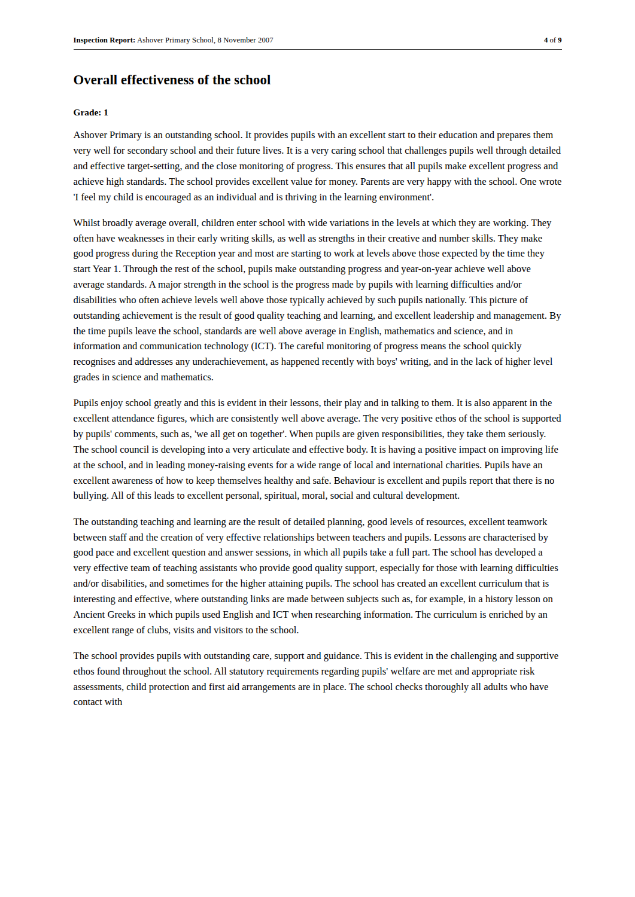Inspection Report: Ashover Primary School, 8 November 2007
4 of 9
Overall effectiveness of the school
Grade: 1
Ashover Primary is an outstanding school. It provides pupils with an excellent start to their education and prepares them very well for secondary school and their future lives. It is a very caring school that challenges pupils well through detailed and effective target-setting, and the close monitoring of progress. This ensures that all pupils make excellent progress and achieve high standards. The school provides excellent value for money. Parents are very happy with the school. One wrote 'I feel my child is encouraged as an individual and is thriving in the learning environment'.
Whilst broadly average overall, children enter school with wide variations in the levels at which they are working. They often have weaknesses in their early writing skills, as well as strengths in their creative and number skills. They make good progress during the Reception year and most are starting to work at levels above those expected by the time they start Year 1. Through the rest of the school, pupils make outstanding progress and year-on-year achieve well above average standards. A major strength in the school is the progress made by pupils with learning difficulties and/or disabilities who often achieve levels well above those typically achieved by such pupils nationally. This picture of outstanding achievement is the result of good quality teaching and learning, and excellent leadership and management. By the time pupils leave the school, standards are well above average in English, mathematics and science, and in information and communication technology (ICT). The careful monitoring of progress means the school quickly recognises and addresses any underachievement, as happened recently with boys' writing, and in the lack of higher level grades in science and mathematics.
Pupils enjoy school greatly and this is evident in their lessons, their play and in talking to them. It is also apparent in the excellent attendance figures, which are consistently well above average. The very positive ethos of the school is supported by pupils' comments, such as, 'we all get on together'. When pupils are given responsibilities, they take them seriously. The school council is developing into a very articulate and effective body. It is having a positive impact on improving life at the school, and in leading money-raising events for a wide range of local and international charities. Pupils have an excellent awareness of how to keep themselves healthy and safe. Behaviour is excellent and pupils report that there is no bullying. All of this leads to excellent personal, spiritual, moral, social and cultural development.
The outstanding teaching and learning are the result of detailed planning, good levels of resources, excellent teamwork between staff and the creation of very effective relationships between teachers and pupils. Lessons are characterised by good pace and excellent question and answer sessions, in which all pupils take a full part. The school has developed a very effective team of teaching assistants who provide good quality support, especially for those with learning difficulties and/or disabilities, and sometimes for the higher attaining pupils. The school has created an excellent curriculum that is interesting and effective, where outstanding links are made between subjects such as, for example, in a history lesson on Ancient Greeks in which pupils used English and ICT when researching information. The curriculum is enriched by an excellent range of clubs, visits and visitors to the school.
The school provides pupils with outstanding care, support and guidance. This is evident in the challenging and supportive ethos found throughout the school. All statutory requirements regarding pupils' welfare are met and appropriate risk assessments, child protection and first aid arrangements are in place. The school checks thoroughly all adults who have contact with